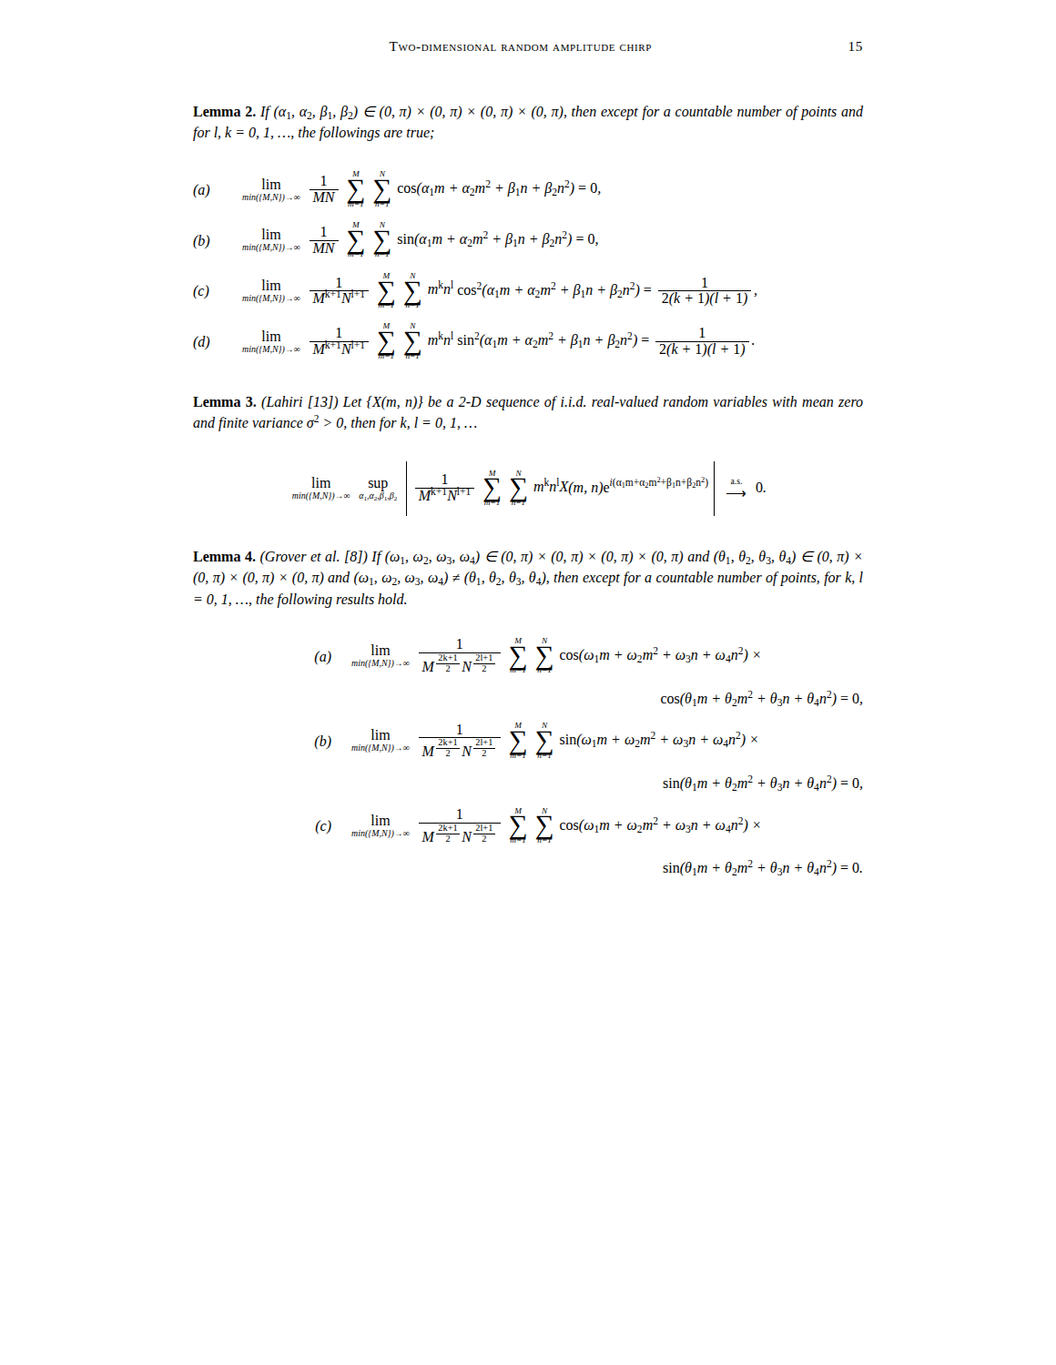Two-dimensional random amplitude chirp 15
Lemma 2. If (α1, α2, β1, β2) ∈ (0, π) × (0, π) × (0, π) × (0, π), then except for a countable number of points and for l, k = 0, 1, …, the followings are true;
(a) lim min({M,N})→∞ 1 MN M∑m=1 N∑n=1 cos(α1m + α2m2 + β1n + β2n2) = 0,
(b) lim min({M,N})→∞ 1 MN M∑m=1 N∑n=1 sin(α1m + α2m2 + β1n + β2n2) = 0,
(c) lim min({M,N})→∞ 1 Mk+1Nl+1 M∑m=1 N∑n=1 mknl cos2(α1m + α2m2 + β1n + β2n2) = 12(k + 1)(l + 1),
(d) lim min({M,N})→∞ 1 Mk+1Nl+1 M∑m=1 N∑n=1 mknl sin2(α1m + α2m2 + β1n + β2n2) = 12(k + 1)(l + 1).
Lemma 3. (Lahiri [13]) Let {X(m, n)} be a 2-D sequence of i.i.d. real-valued random variables with mean zero and finite variance σ2 > 0, then for k, l = 0, 1, …
lim min({M,N})→∞ sup α1,α2,β1,β2 1 Mk+1Nl+1 M∑m=1 N∑n=1 mknlX(m, n)ei(α1m+α2m2+β1n+β2n2) a.s.⟶ 0.
Lemma 4. (Grover et al. [8]) If (ω1, ω2, ω3, ω4) ∈ (0, π) × (0, π) × (0, π) × (0, π) and (θ1, θ2, θ3, θ4) ∈ (0, π) × (0, π) × (0, π) × (0, π) and (ω1, ω2, ω3, ω4) ≠ (θ1, θ2, θ3, θ4), then except for a countable number of points, for k, l = 0, 1, …, the following results hold.
(a) lim min({M,N})→∞ 1 M2k+12N2l+12 M∑m=1 N∑n=1 cos(ω1m + ω2m2 + ω3n + ω4n2) ×
cos(θ1m + θ2m2 + θ3n + θ4n2) = 0,
(b) lim min({M,N})→∞ 1 M2k+12N2l+12 M∑m=1 N∑n=1 sin(ω1m + ω2m2 + ω3n + ω4n2) ×
sin(θ1m + θ2m2 + θ3n + θ4n2) = 0,
(c) lim min({M,N})→∞ 1 M2k+12N2l+12 M∑m=1 N∑n=1 cos(ω1m + ω2m2 + ω3n + ω4n2) ×
sin(θ1m + θ2m2 + θ3n + θ4n2) = 0.